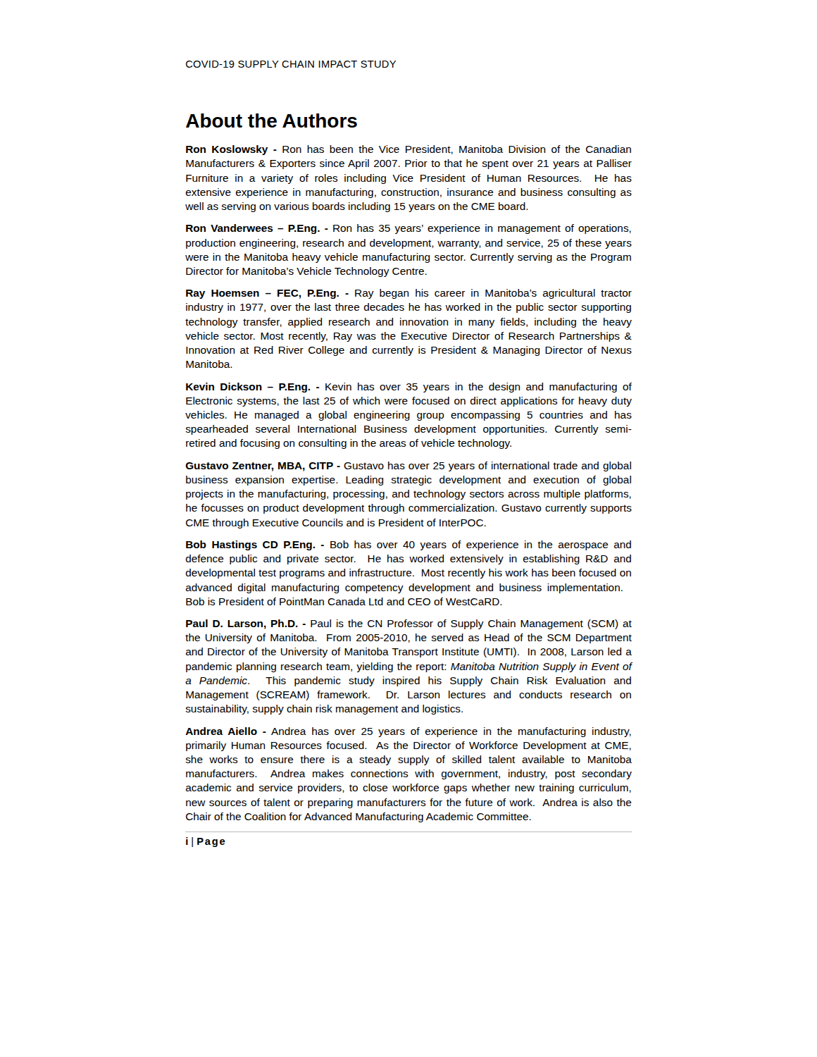COVID-19 SUPPLY CHAIN IMPACT STUDY
About the Authors
Ron Koslowsky - Ron has been the Vice President, Manitoba Division of the Canadian Manufacturers & Exporters since April 2007. Prior to that he spent over 21 years at Palliser Furniture in a variety of roles including Vice President of Human Resources. He has extensive experience in manufacturing, construction, insurance and business consulting as well as serving on various boards including 15 years on the CME board.
Ron Vanderwees – P.Eng. - Ron has 35 years’ experience in management of operations, production engineering, research and development, warranty, and service, 25 of these years were in the Manitoba heavy vehicle manufacturing sector. Currently serving as the Program Director for Manitoba’s Vehicle Technology Centre.
Ray Hoemsen – FEC, P.Eng. - Ray began his career in Manitoba’s agricultural tractor industry in 1977, over the last three decades he has worked in the public sector supporting technology transfer, applied research and innovation in many fields, including the heavy vehicle sector. Most recently, Ray was the Executive Director of Research Partnerships & Innovation at Red River College and currently is President & Managing Director of Nexus Manitoba.
Kevin Dickson – P.Eng. - Kevin has over 35 years in the design and manufacturing of Electronic systems, the last 25 of which were focused on direct applications for heavy duty vehicles. He managed a global engineering group encompassing 5 countries and has spearheaded several International Business development opportunities. Currently semi-retired and focusing on consulting in the areas of vehicle technology.
Gustavo Zentner, MBA, CITP - Gustavo has over 25 years of international trade and global business expansion expertise. Leading strategic development and execution of global projects in the manufacturing, processing, and technology sectors across multiple platforms, he focusses on product development through commercialization. Gustavo currently supports CME through Executive Councils and is President of InterPOC.
Bob Hastings CD P.Eng. - Bob has over 40 years of experience in the aerospace and defence public and private sector. He has worked extensively in establishing R&D and developmental test programs and infrastructure. Most recently his work has been focused on advanced digital manufacturing competency development and business implementation. Bob is President of PointMan Canada Ltd and CEO of WestCaRD.
Paul D. Larson, Ph.D. - Paul is the CN Professor of Supply Chain Management (SCM) at the University of Manitoba. From 2005-2010, he served as Head of the SCM Department and Director of the University of Manitoba Transport Institute (UMTI). In 2008, Larson led a pandemic planning research team, yielding the report: Manitoba Nutrition Supply in Event of a Pandemic. This pandemic study inspired his Supply Chain Risk Evaluation and Management (SCREAM) framework. Dr. Larson lectures and conducts research on sustainability, supply chain risk management and logistics.
Andrea Aiello - Andrea has over 25 years of experience in the manufacturing industry, primarily Human Resources focused. As the Director of Workforce Development at CME, she works to ensure there is a steady supply of skilled talent available to Manitoba manufacturers. Andrea makes connections with government, industry, post secondary academic and service providers, to close workforce gaps whether new training curriculum, new sources of talent or preparing manufacturers for the future of work. Andrea is also the Chair of the Coalition for Advanced Manufacturing Academic Committee.
i | Page